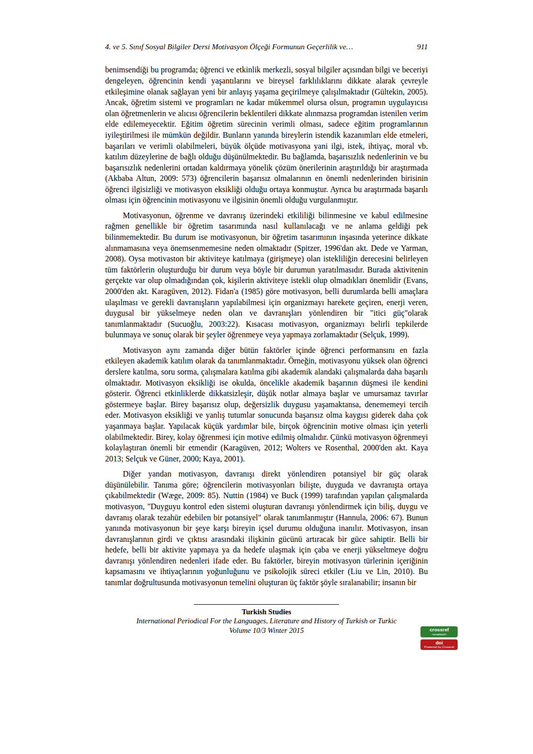4. ve 5. Sınıf Sosyal Bilgiler Dersi Motivasyon Ölçeği Formunun Geçerlilik ve… 911
benimsendiği bu programda; öğrenci ve etkinlik merkezli, sosyal bilgiler açısından bilgi ve beceriyi dengeleyen, öğrencinin kendi yaşantılarını ve bireysel farklılıklarını dikkate alarak çevreyle etkileşimine olanak sağlayan yeni bir anlayış yaşama geçirilmeye çalışılmaktadır (Gültekin, 2005). Ancak, öğretim sistemi ve programları ne kadar mükemmel olursa olsun, programın uygulayıcısı olan öğretmenlerin ve alıcısı öğrencilerin beklentileri dikkate alınmazsa programdan istenilen verim elde edilemeyecektir. Eğitim öğretim sürecinin verimli olması, sadece eğitim programlarının iyileştirilmesi ile mümkün değildir. Bunların yanında bireylerin istendik kazanımları elde etmeleri, başarıları ve verimli olabilmeleri, büyük ölçüde motivasyona yani ilgi, istek, ihtiyaç, moral vb. katılım düzeylerine de bağlı olduğu düşünülmektedir. Bu bağlamda, başarısızlık nedenlerinin ve bu başarısızlık nedenlerini ortadan kaldırmaya yönelik çözüm önerilerinin araştırıldığı bir araştırmada (Akbaba Altun, 2009: 573) öğrencilerin başarısız olmalarının en önemli nedenlerinden birisinin öğrenci ilgisizliği ve motivasyon eksikliği olduğu ortaya konmuştur. Ayrıca bu araştırmada başarılı olması için öğrencinin motivasyonu ve ilgisinin önemli olduğu vurgulanmıştır.
Motivasyonun, öğrenme ve davranış üzerindeki etkililiği bilinmesine ve kabul edilmesine rağmen genellikle bir öğretim tasarımında nasıl kullanılacağı ve ne anlama geldiği pek bilinmemektedir. Bu durum ise motivasyonun, bir öğretim tasarımının inşasında yeterince dikkate alınmamasına veya önemsenmemesine neden olmaktadır (Spitzer, 1996'dan akt. Dede ve Yarman, 2008). Oysa motivaston bir aktiviteye katılmaya (girişmeye) olan istekliliğin derecesini belirleyen tüm faktörlerin oluşturduğu bir durum veya böyle bir durumun yaratılmasıdır. Burada aktivitenin gerçekte var olup olmadığından çok, kişilerin aktiviteye istekli olup olmadıkları önemlidir (Evans, 2000'den akt. Karagüven, 2012). Fidan'a (1985) göre motivasyon, belli durumlarda belli amaçlara ulaşılması ve gerekli davranışların yapılabilmesi için organizmayı harekete geçiren, enerji veren, duygusal bir yükselmeye neden olan ve davranışları yönlendiren bir "itici güç"olarak tanımlanmaktadır (Sucuoğlu, 2003:22). Kısacası motivasyon, organizmayı belirli tepkilerde bulunmaya ve sonuç olarak bir şeyler öğrenmeye veya yapmaya zorlamaktadır (Selçuk, 1999).
Motivasyon aynı zamanda diğer bütün faktörler içinde öğrenci performansını en fazla etkileyen akademik katılım olarak da tanımlanmaktadır. Örneğin, motivasyonu yüksek olan öğrenci derslere katılma, soru sorma, çalışmalara katılma gibi akademik alandaki çalışmalarda daha başarılı olmaktadır. Motivasyon eksikliği ise okulda, öncelikle akademik başarının düşmesi ile kendini gösterir. Öğrenci etkinliklerde dikkatsizleşir, düşük notlar almaya başlar ve umursamaz tavırlar göstermeye başlar. Birey başarısız olup, değersizlik duygusu yaşamaktansa, denememeyi tercih eder. Motivasyon eksikliği ve yanlış tutumlar sonucunda başarısız olma kaygısı giderek daha çok yaşanmaya başlar. Yapılacak küçük yardımlar bile, birçok öğrencinin motive olması için yeterli olabilmektedir. Birey, kolay öğrenmesi için motive edilmiş olmalıdır. Çünkü motivasyon öğrenmeyi kolaylaştıran önemli bir etmendir (Karagüven, 2012; Wolters ve Rosenthal, 2000'den akt. Kaya 2013; Selçuk ve Güner, 2000; Kaya, 2001).
Diğer yandan motivasyon, davranışı direkt yönlendiren potansiyel bir güç olarak düşünülebilir. Tanıma göre; öğrencilerin motivasyonları bilişte, duyguda ve davranışta ortaya çıkabilmektedir (Wæge, 2009: 85). Nuttin (1984) ve Buck (1999) tarafından yapılan çalışmalarda motivasyon, "Duyguyu kontrol eden sistemi oluşturan davranışı yönlendirmek için biliş, duygu ve davranış olarak tezahür edebilen bir potansiyel" olarak tanımlanmıştır (Hannula, 2006: 67). Bunun yanında motivasyonun bir şeye karşı bireyin içsel durumu olduğuna inanılır. Motivasyon, insan davranışlarının girdi ve çıktısı arasındaki ilişkinin gücünü artıracak bir güce sahiptir. Belli bir hedefe, belli bir aktivite yapmaya ya da hedefe ulaşmak için çaba ve enerji yükseltmeye doğru davranışı yönlendiren nedenleri ifade eder. Bu faktörler, bireyin motivasyon türlerinin içeriğinin kapsamasını ve ihtiyaçlarının yoğunluğunu ve psikolojik süreci etkiler (Liu ve Lin, 2010). Bu tanımlar doğrultusunda motivasyonun temelini oluşturan üç faktör şöyle sıralanabilir; insanın bir
Turkish Studies
International Periodical For the Languages, Literature and History of Turkish or Turkic
Volume 10/3 Winter 2015
crossref<enabled> doi Powered by Crossref